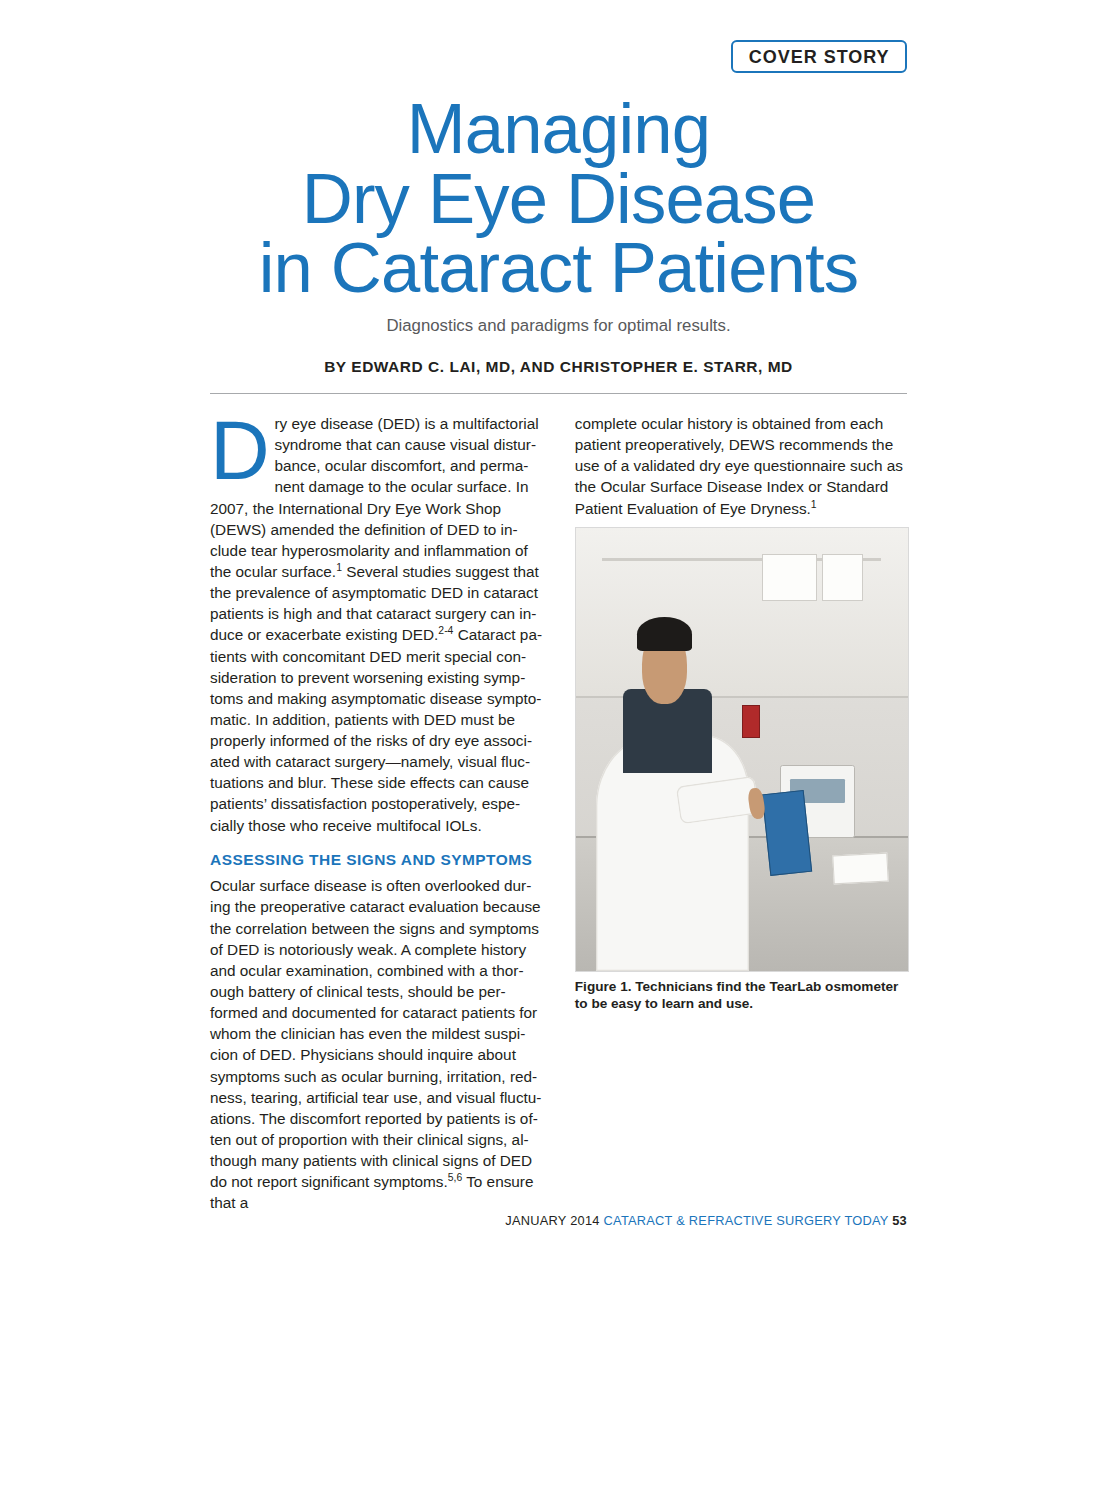Cover Story
Managing Dry Eye Disease in Cataract Patients
Diagnostics and paradigms for optimal results.
BY EDWARD C. LAI, MD, AND CHRISTOPHER E. STARR, MD
Dry eye disease (DED) is a multifactorial syndrome that can cause visual disturbance, ocular discomfort, and permanent damage to the ocular surface. In 2007, the International Dry Eye Work Shop (DEWS) amended the definition of DED to include tear hyperosmolarity and inflammation of the ocular surface.1 Several studies suggest that the prevalence of asymptomatic DED in cataract patients is high and that cataract surgery can induce or exacerbate existing DED.2-4 Cataract patients with concomitant DED merit special consideration to prevent worsening existing symptoms and making asymptomatic disease symptomatic. In addition, patients with DED must be properly informed of the risks of dry eye associated with cataract surgery—namely, visual fluctuations and blur. These side effects can cause patients’ dissatisfaction postoperatively, especially those who receive multifocal IOLs.
Assessing the Signs and Symptoms
Ocular surface disease is often overlooked during the preoperative cataract evaluation because the correlation between the signs and symptoms of DED is notoriously weak. A complete history and ocular examination, combined with a thorough battery of clinical tests, should be performed and documented for cataract patients for whom the clinician has even the mildest suspicion of DED. Physicians should inquire about symptoms such as ocular burning, irritation, redness, tearing, artificial tear use, and visual fluctuations. The discomfort reported by patients is often out of proportion with their clinical signs, although many patients with clinical signs of DED do not report significant symptoms.5,6 To ensure that a
complete ocular history is obtained from each patient preoperatively, DEWS recommends the use of a validated dry eye questionnaire such as the Ocular Surface Disease Index or Standard Patient Evaluation of Eye Dryness.1
Figure 1. Technicians find the TearLab osmometer to be easy to learn and use.
JANUARY 2014 CATARACT & REFRACTIVE SURGERY TODAY 53